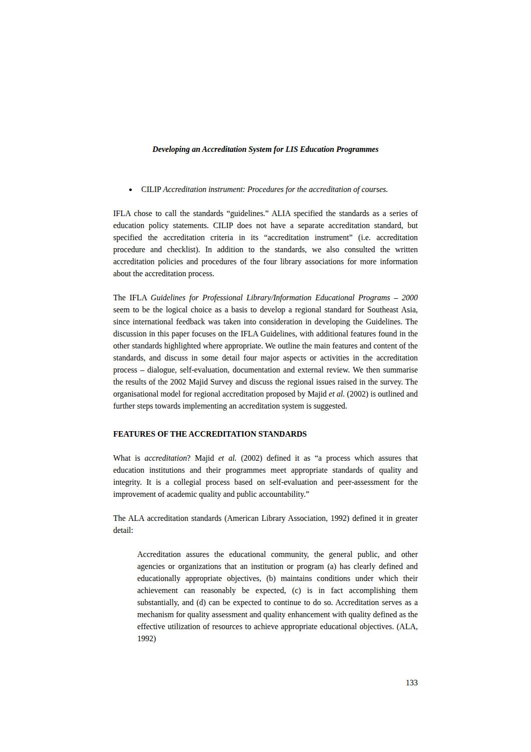Developing an Accreditation System for LIS Education Programmes
CILIP Accreditation instrument: Procedures for the accreditation of courses.
IFLA chose to call the standards “guidelines.” ALIA specified the standards as a series of education policy statements. CILIP does not have a separate accreditation standard, but specified the accreditation criteria in its “accreditation instrument” (i.e. accreditation procedure and checklist). In addition to the standards, we also consulted the written accreditation policies and procedures of the four library associations for more information about the accreditation process.
The IFLA Guidelines for Professional Library/Information Educational Programs – 2000 seem to be the logical choice as a basis to develop a regional standard for Southeast Asia, since international feedback was taken into consideration in developing the Guidelines. The discussion in this paper focuses on the IFLA Guidelines, with additional features found in the other standards highlighted where appropriate. We outline the main features and content of the standards, and discuss in some detail four major aspects or activities in the accreditation process – dialogue, self-evaluation, documentation and external review. We then summarise the results of the 2002 Majid Survey and discuss the regional issues raised in the survey. The organisational model for regional accreditation proposed by Majid et al. (2002) is outlined and further steps towards implementing an accreditation system is suggested.
FEATURES OF THE ACCREDITATION STANDARDS
What is accreditation? Majid et al. (2002) defined it as “a process which assures that education institutions and their programmes meet appropriate standards of quality and integrity. It is a collegial process based on self-evaluation and peer-assessment for the improvement of academic quality and public accountability.”
The ALA accreditation standards (American Library Association, 1992) defined it in greater detail:
Accreditation assures the educational community, the general public, and other agencies or organizations that an institution or program (a) has clearly defined and educationally appropriate objectives, (b) maintains conditions under which their achievement can reasonably be expected, (c) is in fact accomplishing them substantially, and (d) can be expected to continue to do so. Accreditation serves as a mechanism for quality assessment and quality enhancement with quality defined as the effective utilization of resources to achieve appropriate educational objectives. (ALA, 1992)
133